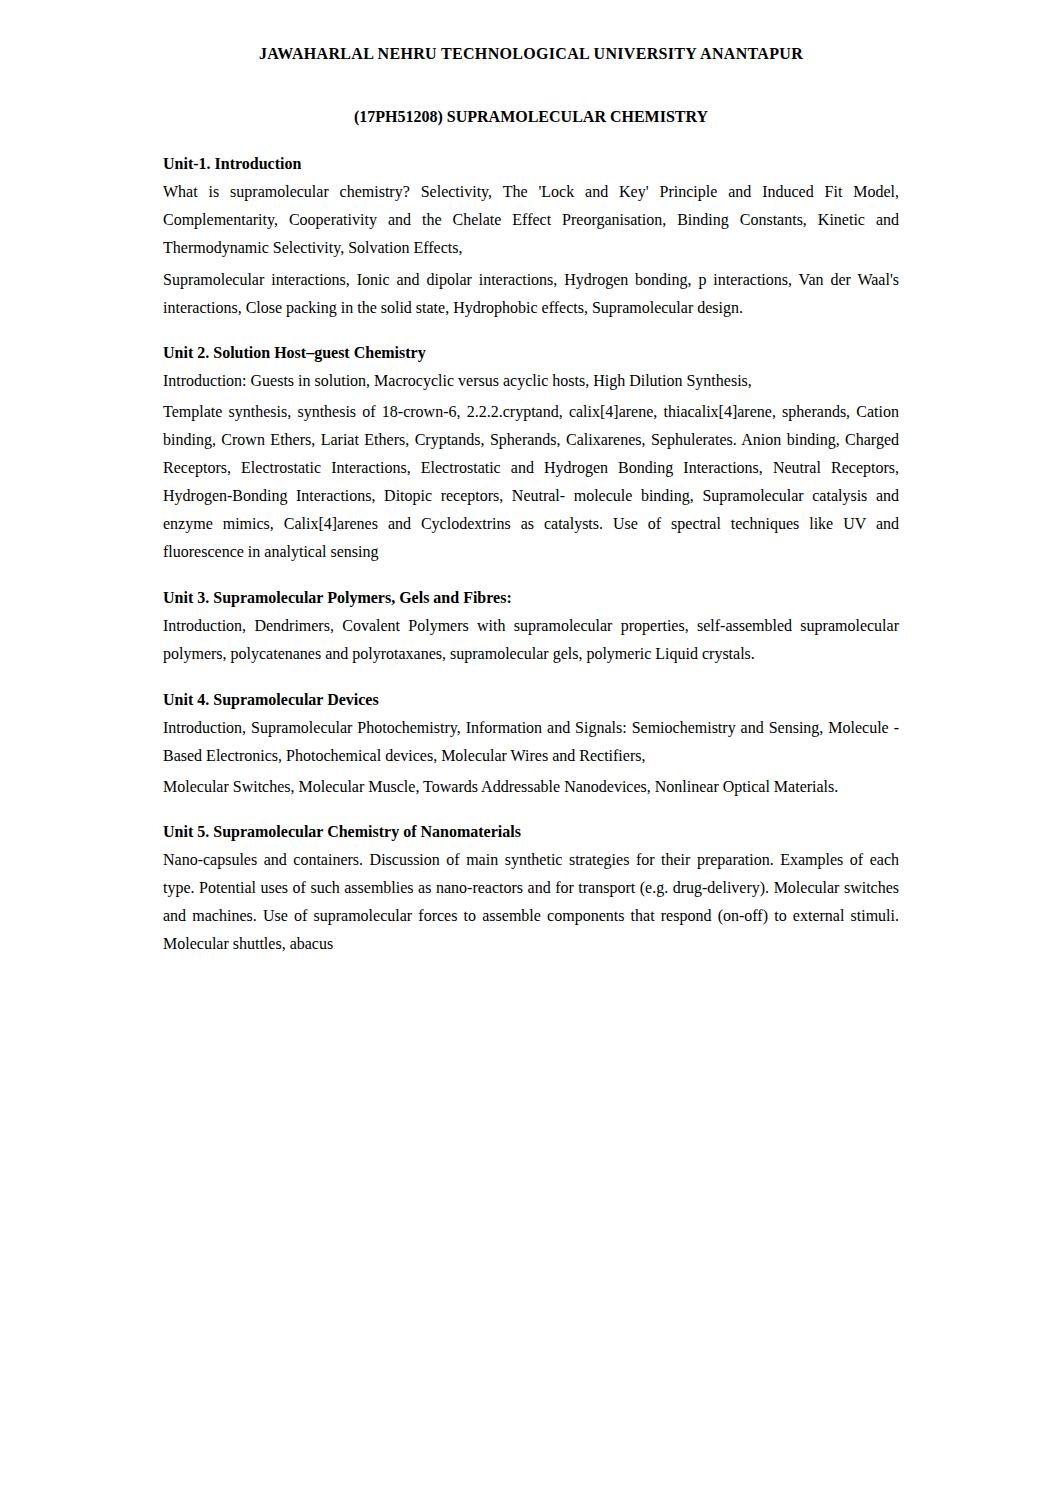JAWAHARLAL NEHRU TECHNOLOGICAL UNIVERSITY ANANTAPUR
(17PH51208) SUPRAMOLECULAR CHEMISTRY
Unit-1. Introduction
What is supramolecular chemistry? Selectivity, The 'Lock and Key' Principle and Induced Fit Model, Complementarity, Cooperativity and the Chelate Effect Preorganisation, Binding Constants, Kinetic and Thermodynamic Selectivity, Solvation Effects,
Supramolecular interactions, Ionic and dipolar interactions, Hydrogen bonding, p interactions, Van der Waal's interactions, Close packing in the solid state, Hydrophobic effects, Supramolecular design.
Unit 2. Solution Host–guest Chemistry
Introduction: Guests in solution, Macrocyclic versus acyclic hosts, High Dilution Synthesis,
Template synthesis, synthesis of 18-crown-6, 2.2.2.cryptand, calix[4]arene, thiacalix[4]arene, spherands, Cation binding, Crown Ethers, Lariat Ethers, Cryptands, Spherands, Calixarenes, Sephulerates. Anion binding, Charged Receptors, Electrostatic Interactions, Electrostatic and Hydrogen Bonding Interactions, Neutral Receptors, Hydrogen-Bonding Interactions, Ditopic receptors, Neutral- molecule binding, Supramolecular catalysis and enzyme mimics, Calix[4]arenes and Cyclodextrins as catalysts. Use of spectral techniques like UV and fluorescence in analytical sensing
Unit 3. Supramolecular Polymers, Gels and Fibres:
Introduction, Dendrimers, Covalent Polymers with supramolecular properties, self-assembled supramolecular polymers, polycatenanes and polyrotaxanes, supramolecular gels, polymeric Liquid crystals.
Unit 4. Supramolecular Devices
Introduction, Supramolecular Photochemistry, Information and Signals: Semiochemistry and Sensing, Molecule - Based Electronics, Photochemical devices, Molecular Wires and Rectifiers,
Molecular Switches, Molecular Muscle, Towards Addressable Nanodevices, Nonlinear Optical Materials.
Unit 5. Supramolecular Chemistry of Nanomaterials
Nano-capsules and containers. Discussion of main synthetic strategies for their preparation. Examples of each type. Potential uses of such assemblies as nano-reactors and for transport (e.g. drug-delivery). Molecular switches and machines. Use of supramolecular forces to assemble components that respond (on-off) to external stimuli. Molecular shuttles, abacus